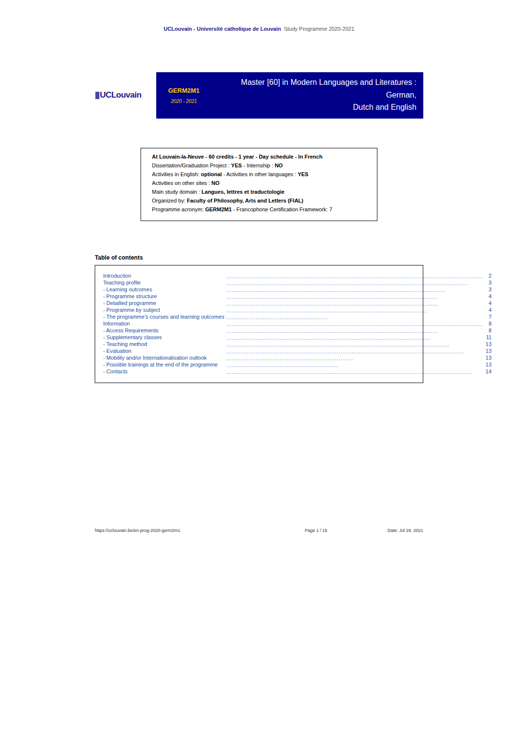UCLouvain - Université catholique de Louvain Study Programme 2020-2021
|||UCLouvain
GERM2M1 2020 - 2021
Master [60] in Modern Languages and Literatures : German, Dutch and English
At Louvain-la-Neuve - 60 credits - 1 year - Day schedule - In French
Dissertation/Graduation Project : YES - Internship : NO
Activities in English: optional - Activities in other languages : YES
Activities on other sites : NO
Main study domain : Langues, lettres et traductologie
Organized by: Faculty of Philosophy, Arts and Letters (FIAL)
Programme acronym: GERM2M1 - Francophone Certification Framework: 7
Table of contents
| Introduction | ........................................................................................................................................... | 2 |
| Teaching profile | ................................................................................................................................... | 3 |
| - Learning outcomes | ....................................................................................................................... | 3 |
| - Programme structure | ................................................................................................................... | 4 |
| - Detailled programme | ................................................................................................................... | 4 |
| - Programme by subject | ............................................................................................................. | 4 |
| - The programme's courses and learning outcomes | ....................................................... | 7 |
| Information | ........................................................................................................................................... | 8 |
| - Access Requirements | ................................................................................................................... | 8 |
| - Supplementary classes | ............................................................................................................... | 11 |
| - Teaching method | ......................................................................................................................... | 13 |
| - Evaluation | ................................................................................................................................. | 13 |
| - Mobility and/or Internationalisation outlook | ..................................................................... | 13 |
| - Possible trainings at the end of the programme | ............................................................. | 13 |
| - Contacts | ..................................................................................................................................... | 14 |
| https://uclouvain.be/en-prog-2020-germ2m1 | Page 1 / 15 | Date: Jul 29, 2021 |